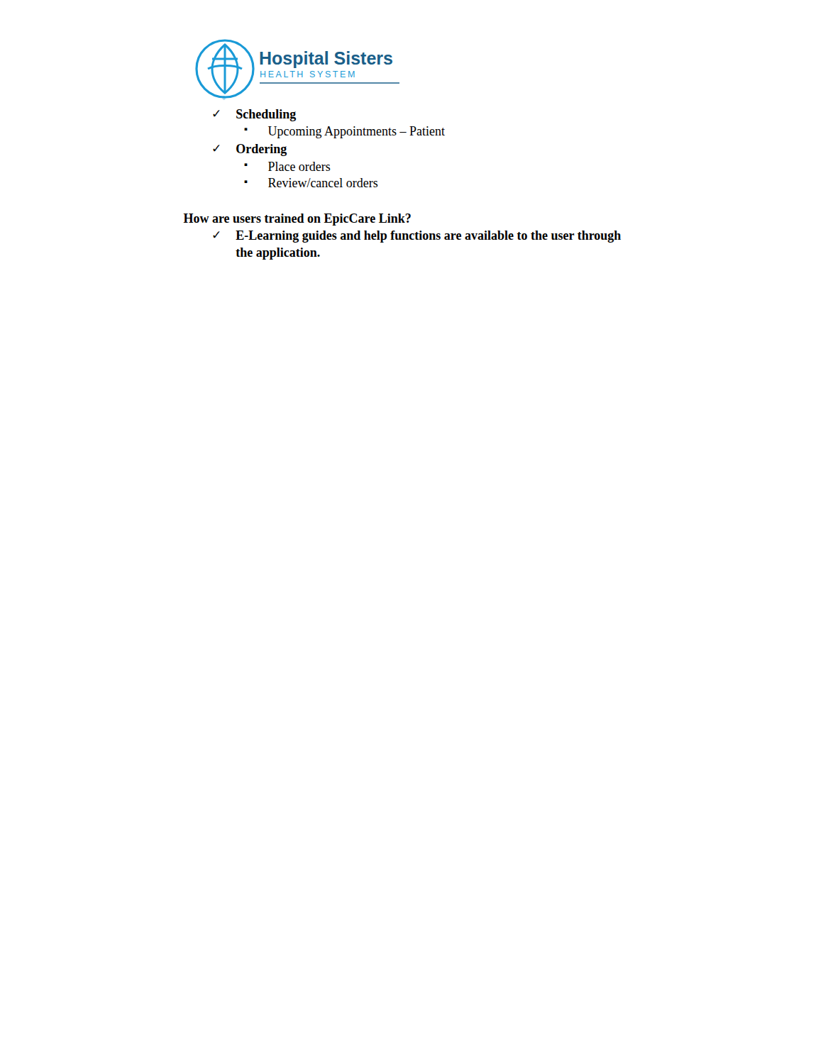® Hospital Sisters HEALTH SYSTEM
Scheduling
Upcoming Appointments – Patient
Ordering
Place orders
Review/cancel orders
How are users trained on EpicCare Link?
E-Learning guides and help functions are available to the user through the application.